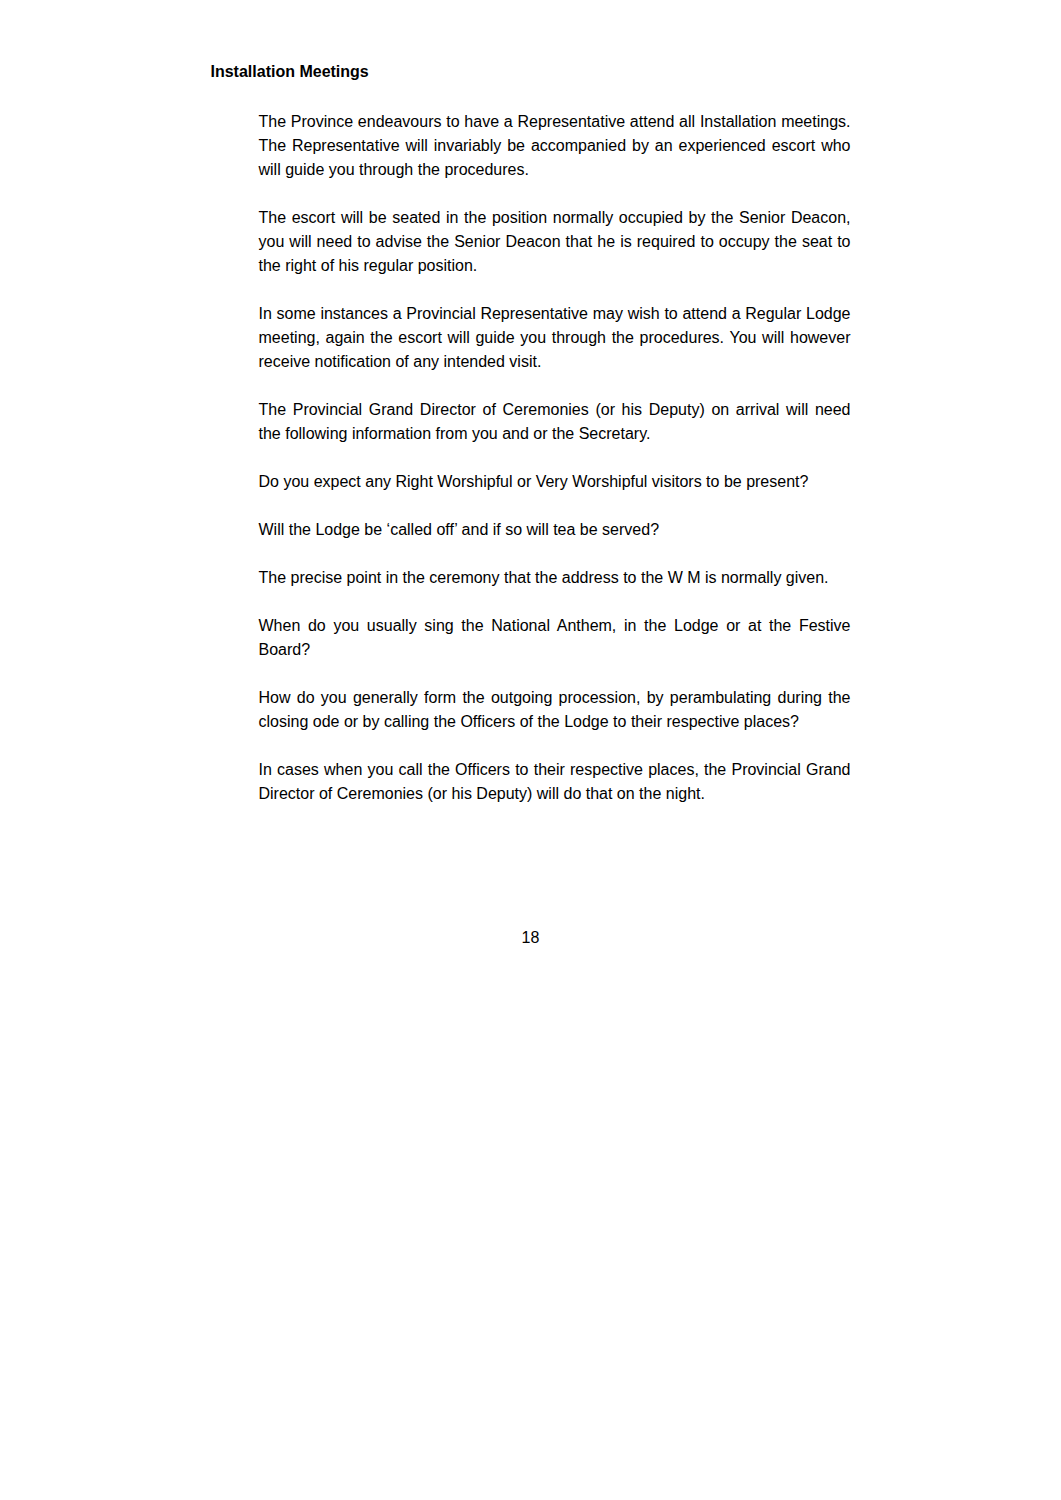Installation Meetings
The Province endeavours to have a Representative attend all Installation meetings. The Representative will invariably be accompanied by an experienced escort who will guide you through the procedures.
The escort will be seated in the position normally occupied by the Senior Deacon, you will need to advise the Senior Deacon that he is required to occupy the seat to the right of his regular position.
In some instances a Provincial Representative may wish to attend a Regular Lodge meeting, again the escort will guide you through the procedures. You will however receive notification of any intended visit.
The Provincial Grand Director of Ceremonies (or his Deputy) on arrival will need the following information from you and or the Secretary.
Do you expect any Right Worshipful or Very Worshipful visitors to be present?
Will the Lodge be ‘called off’ and if so will tea be served?
The precise point in the ceremony that the address to the W M is normally given.
When do you usually sing the National Anthem, in the Lodge or at the Festive Board?
How do you generally form the outgoing procession, by perambulating during the closing ode or by calling the Officers of the Lodge to their respective places?
In cases when you call the Officers to their respective places, the Provincial Grand Director of Ceremonies (or his Deputy) will do that on the night.
18